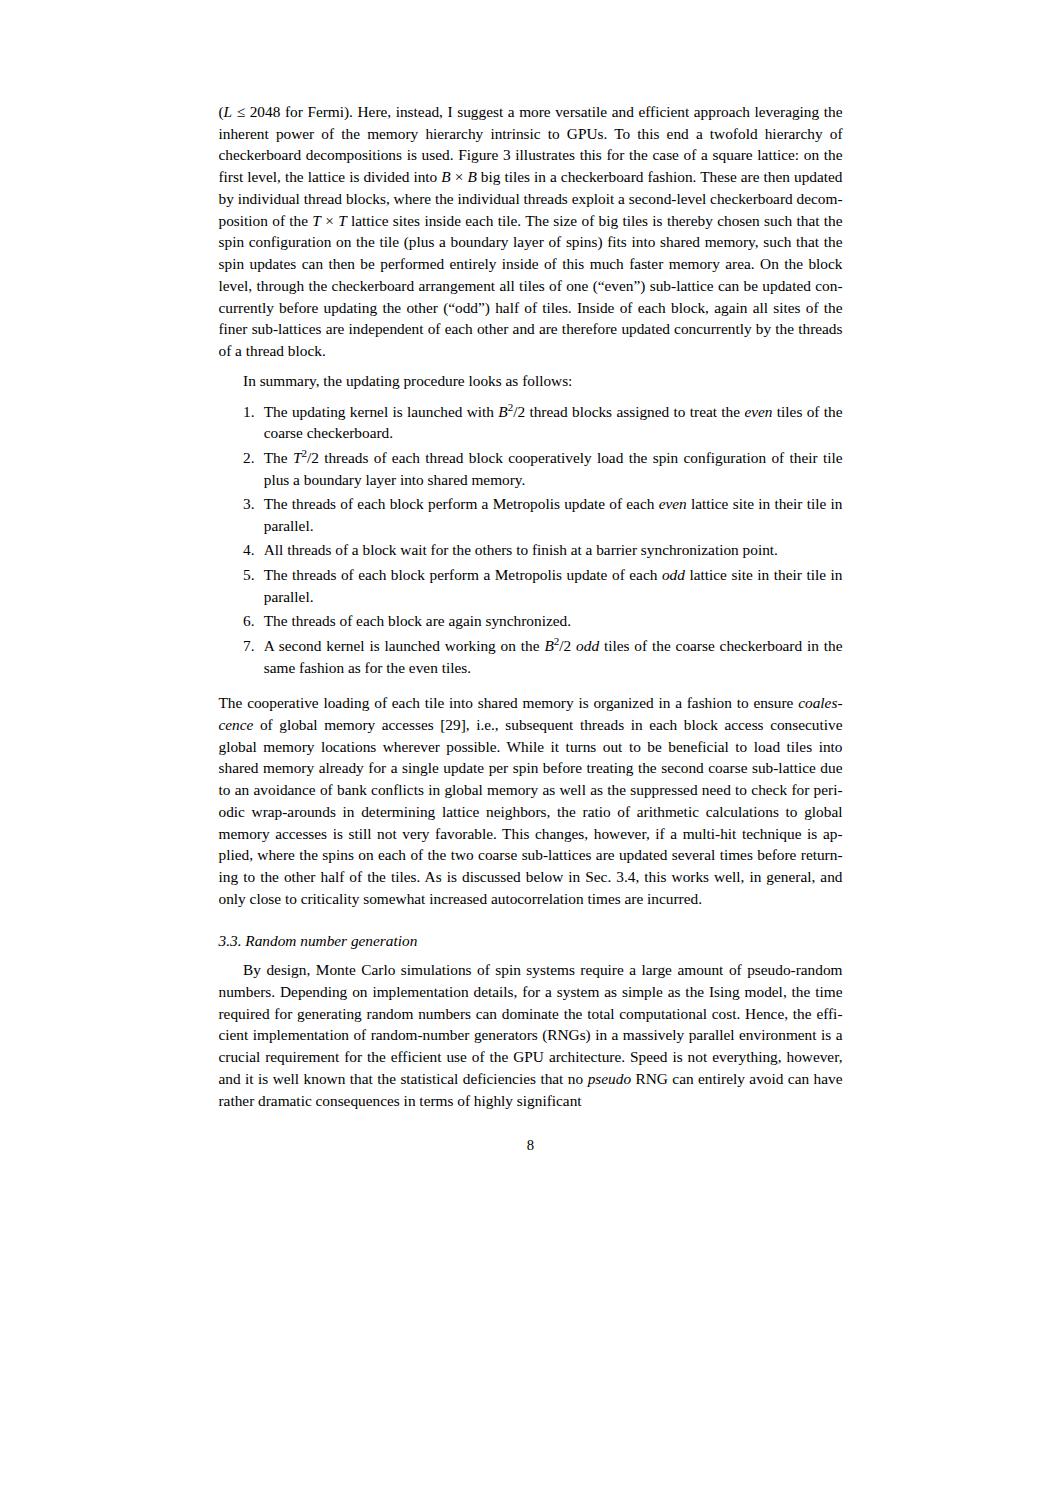(L ≤ 2048 for Fermi). Here, instead, I suggest a more versatile and efficient approach leveraging the inherent power of the memory hierarchy intrinsic to GPUs. To this end a twofold hierarchy of checkerboard decompositions is used. Figure 3 illustrates this for the case of a square lattice: on the first level, the lattice is divided into B × B big tiles in a checkerboard fashion. These are then updated by individual thread blocks, where the individual threads exploit a second-level checkerboard decomposition of the T × T lattice sites inside each tile. The size of big tiles is thereby chosen such that the spin configuration on the tile (plus a boundary layer of spins) fits into shared memory, such that the spin updates can then be performed entirely inside of this much faster memory area. On the block level, through the checkerboard arrangement all tiles of one (“even”) sub-lattice can be updated concurrently before updating the other (“odd”) half of tiles. Inside of each block, again all sites of the finer sub-lattices are independent of each other and are therefore updated concurrently by the threads of a thread block.
In summary, the updating procedure looks as follows:
The updating kernel is launched with B2/2 thread blocks assigned to treat the even tiles of the coarse checkerboard.
The T2/2 threads of each thread block cooperatively load the spin configuration of their tile plus a boundary layer into shared memory.
The threads of each block perform a Metropolis update of each even lattice site in their tile in parallel.
All threads of a block wait for the others to finish at a barrier synchronization point.
The threads of each block perform a Metropolis update of each odd lattice site in their tile in parallel.
The threads of each block are again synchronized.
A second kernel is launched working on the B2/2 odd tiles of the coarse checkerboard in the same fashion as for the even tiles.
The cooperative loading of each tile into shared memory is organized in a fashion to ensure coalescence of global memory accesses [29], i.e., subsequent threads in each block access consecutive global memory locations wherever possible. While it turns out to be beneficial to load tiles into shared memory already for a single update per spin before treating the second coarse sub-lattice due to an avoidance of bank conflicts in global memory as well as the suppressed need to check for periodic wrap-arounds in determining lattice neighbors, the ratio of arithmetic calculations to global memory accesses is still not very favorable. This changes, however, if a multi-hit technique is applied, where the spins on each of the two coarse sub-lattices are updated several times before returning to the other half of the tiles. As is discussed below in Sec. 3.4, this works well, in general, and only close to criticality somewhat increased autocorrelation times are incurred.
3.3. Random number generation
By design, Monte Carlo simulations of spin systems require a large amount of pseudo-random numbers. Depending on implementation details, for a system as simple as the Ising model, the time required for generating random numbers can dominate the total computational cost. Hence, the efficient implementation of random-number generators (RNGs) in a massively parallel environment is a crucial requirement for the efficient use of the GPU architecture. Speed is not everything, however, and it is well known that the statistical deficiencies that no pseudo RNG can entirely avoid can have rather dramatic consequences in terms of highly significant
8